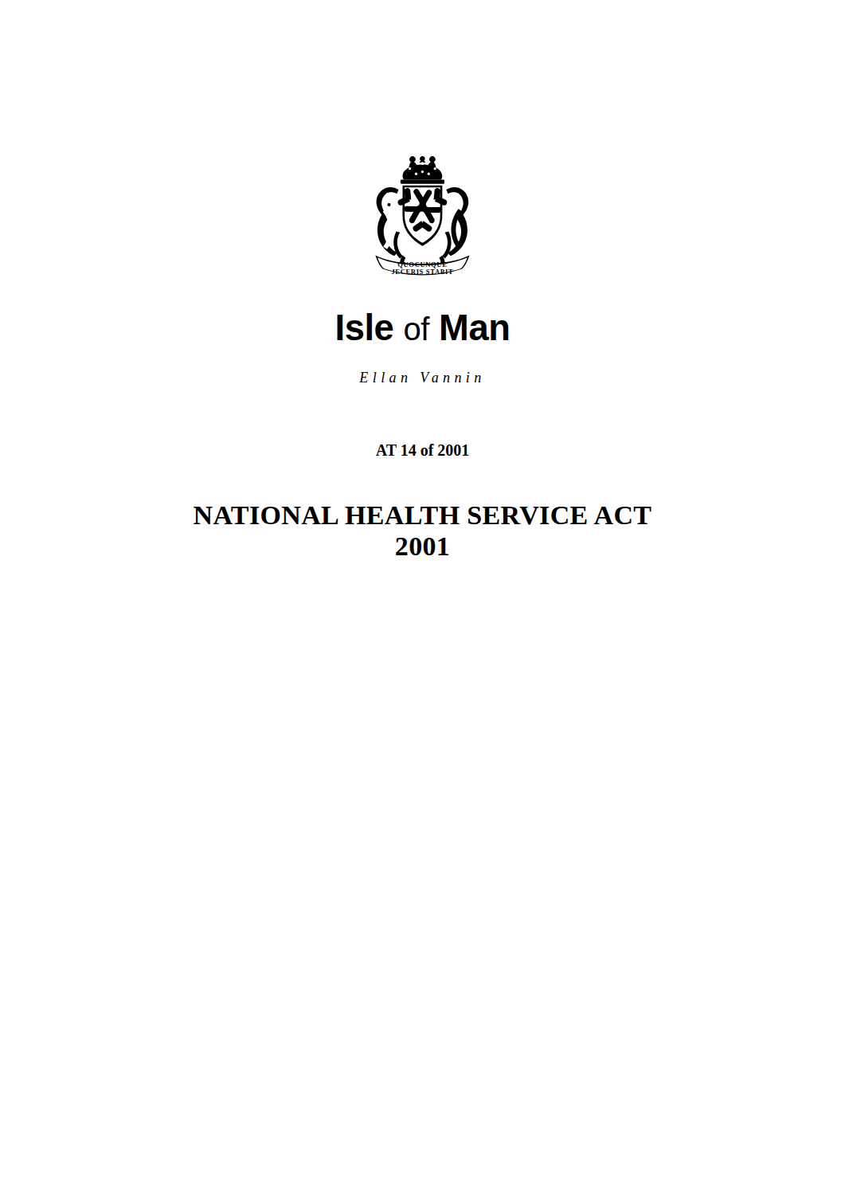QUOCUNQUE JECERIS STABIT
Isle of Man
Ellan Vannin
AT 14 of 2001
NATIONAL HEALTH SERVICE ACT 2001